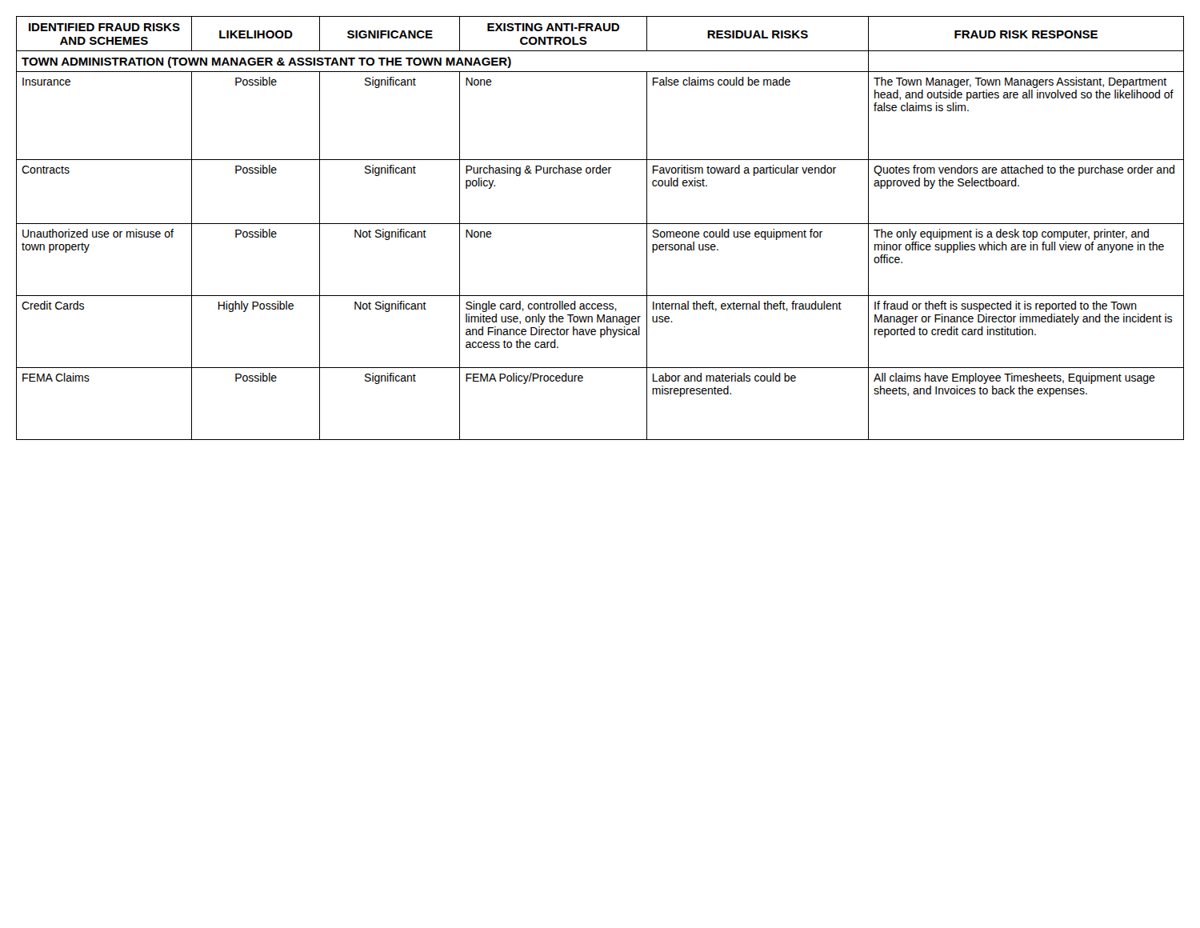| IDENTIFIED FRAUD RISKS AND SCHEMES | LIKELIHOOD | SIGNIFICANCE | EXISTING ANTI-FRAUD CONTROLS | RESIDUAL RISKS | FRAUD RISK RESPONSE |
| --- | --- | --- | --- | --- | --- |
| TOWN ADMINISTRATION (TOWN MANAGER & ASSISTANT TO THE TOWN MANAGER) | |
| Insurance | Possible | Significant | None | False claims could be made | The Town Manager, Town Managers Assistant, Department head, and outside parties are all involved so the likelihood of false claims is slim. |
| Contracts | Possible | Significant | Purchasing & Purchase order policy. | Favoritism toward a particular vendor could exist. | Quotes from vendors are attached to the purchase order and approved by the Selectboard. |
| Unauthorized use or misuse of town property | Possible | Not Significant | None | Someone could use equipment for personal use. | The only equipment is a desk top computer, printer, and minor office supplies which are in full view of anyone in the office. |
| Credit Cards | Highly Possible | Not Significant | Single card, controlled access, limited use, only the Town Manager and Finance Director have physical access to the card. | Internal theft, external theft, fraudulent use. | If fraud or theft is suspected it is reported to the Town Manager or Finance Director immediately and the incident is reported to credit card institution. |
| FEMA Claims | Possible | Significant | FEMA Policy/Procedure | Labor and materials could be misrepresented. | All claims have Employee Timesheets, Equipment usage sheets, and Invoices to back the expenses. |